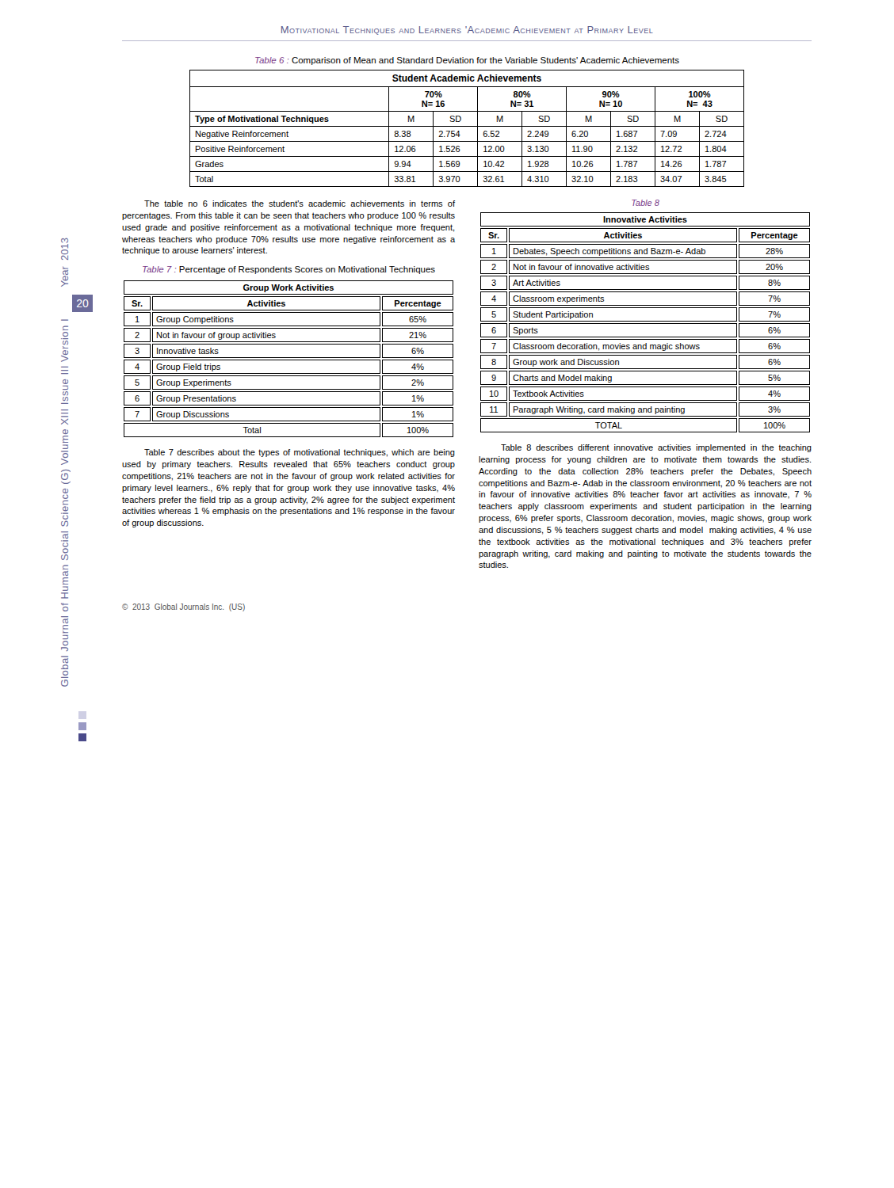Motivational Techniques and Learners 'Academic Achievement at Primary Level
Year 2013
20
Global Journal of Human Social Science (G) Volume XIII Issue III Version I
Table 6 : Comparison of Mean and Standard Deviation for the Variable Students' Academic Achievements
| Student Academic Achievements |
| --- |
| | 70% N= 16 | 80% N= 31 | 90% N= 10 | 100% N= 43 |
| Type of Motivational Techniques | M | SD | M | SD | M | SD | M | SD |
| Negative Reinforcement | 8.38 | 2.754 | 6.52 | 2.249 | 6.20 | 1.687 | 7.09 | 2.724 |
| Positive Reinforcement | 12.06 | 1.526 | 12.00 | 3.130 | 11.90 | 2.132 | 12.72 | 1.804 |
| Grades | 9.94 | 1.569 | 10.42 | 1.928 | 10.26 | 1.787 | 14.26 | 1.787 |
| Total | 33.81 | 3.970 | 32.61 | 4.310 | 32.10 | 2.183 | 34.07 | 3.845 |
The table no 6 indicates the student's academic achievements in terms of percentages. From this table it can be seen that teachers who produce 100 % results used grade and positive reinforcement as a motivational technique more frequent, whereas teachers who produce 70% results use more negative reinforcement as a technique to arouse learners' interest.
Table 7 : Percentage of Respondents Scores on Motivational Techniques
| Group Work Activities |
| --- |
| Sr. | Activities | Percentage |
| 1 | Group Competitions | 65% |
| 2 | Not in favour of group activities | 21% |
| 3 | Innovative tasks | 6% |
| 4 | Group Field trips | 4% |
| 5 | Group Experiments | 2% |
| 6 | Group Presentations | 1% |
| 7 | Group Discussions | 1% |
| Total | 100% |
Table 7 describes about the types of motivational techniques, which are being used by primary teachers. Results revealed that 65% teachers conduct group competitions, 21% teachers are not in the favour of group work related activities for primary level learners., 6% reply that for group work they use innovative tasks, 4% teachers prefer the field trip as a group activity, 2% agree for the subject experiment activities whereas 1 % emphasis on the presentations and 1% response in the favour of group discussions.
Table 8
| Innovative Activities |
| --- |
| Sr. | Activities | Percentage |
| 1 | Debates, Speech competitions and Bazm-e- Adab | 28% |
| 2 | Not in favour of innovative activities | 20% |
| 3 | Art Activities | 8% |
| 4 | Classroom experiments | 7% |
| 5 | Student Participation | 7% |
| 6 | Sports | 6% |
| 7 | Classroom decoration, movies and magic shows | 6% |
| 8 | Group work and Discussion | 6% |
| 9 | Charts and Model making | 5% |
| 10 | Textbook Activities | 4% |
| 11 | Paragraph Writing, card making and painting | 3% |
| TOTAL | 100% |
Table 8 describes different innovative activities implemented in the teaching learning process for young children are to motivate them towards the studies. According to the data collection 28% teachers prefer the Debates, Speech competitions and Bazm-e- Adab in the classroom environment, 20 % teachers are not in favour of innovative activities 8% teacher favor art activities as innovate, 7 % teachers apply classroom experiments and student participation in the learning process, 6% prefer sports, Classroom decoration, movies, magic shows, group work and discussions, 5 % teachers suggest charts and model making activities, 4 % use the textbook activities as the motivational techniques and 3% teachers prefer paragraph writing, card making and painting to motivate the students towards the studies.
© 2013 Global Journals Inc. (US)